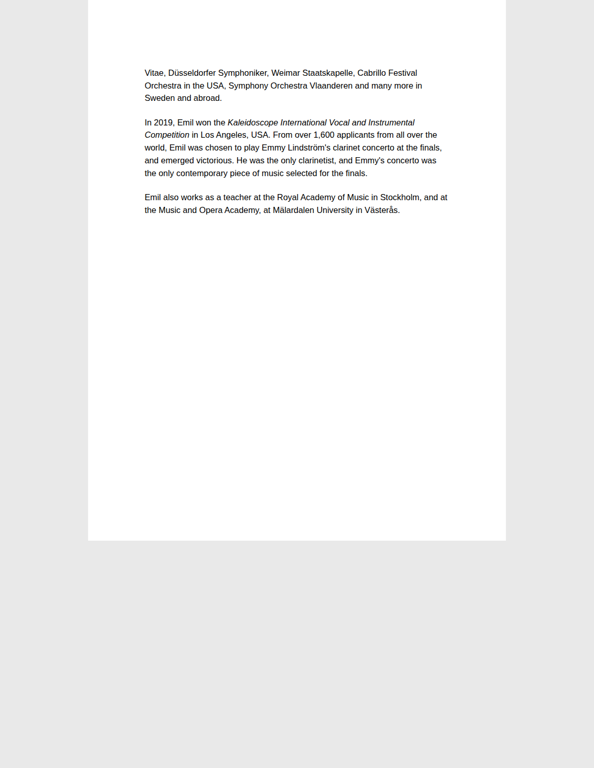Vitae, Düsseldorfer Symphoniker, Weimar Staatskapelle, Cabrillo Festival Orchestra in the USA, Symphony Orchestra Vlaanderen and many more in Sweden and abroad.
In 2019, Emil won the Kaleidoscope International Vocal and Instrumental Competition in Los Angeles, USA. From over 1,600 applicants from all over the world, Emil was chosen to play Emmy Lindström's clarinet concerto at the finals, and emerged victorious. He was the only clarinetist, and Emmy's concerto was the only contemporary piece of music selected for the finals.
Emil also works as a teacher at the Royal Academy of Music in Stockholm, and at the Music and Opera Academy, at Mälardalen University in Västerås.